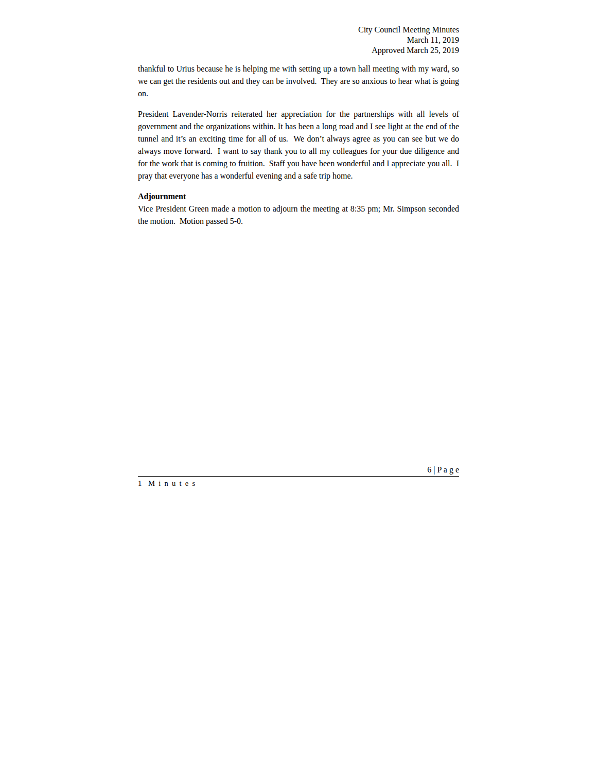City Council Meeting Minutes
March 11, 2019
Approved March 25, 2019
thankful to Urius because he is helping me with setting up a town hall meeting with my ward, so we can get the residents out and they can be involved. They are so anxious to hear what is going on.
President Lavender-Norris reiterated her appreciation for the partnerships with all levels of government and the organizations within. It has been a long road and I see light at the end of the tunnel and it’s an exciting time for all of us. We don’t always agree as you can see but we do always move forward. I want to say thank you to all my colleagues for your due diligence and for the work that is coming to fruition. Staff you have been wonderful and I appreciate you all. I pray that everyone has a wonderful evening and a safe trip home.
Adjournment
Vice President Green made a motion to adjourn the meeting at 8:35 pm; Mr. Simpson seconded the motion. Motion passed 5-0.
6 | P a g e
1 M i n u t e s